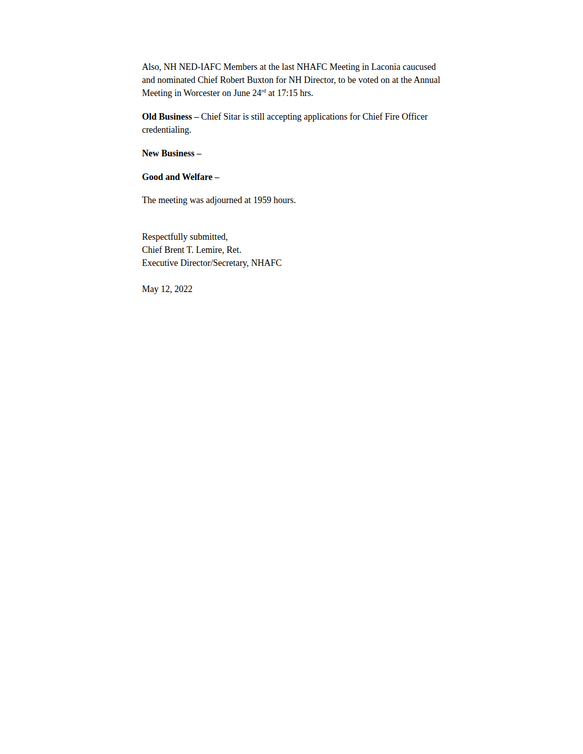Also, NH NED-IAFC Members at the last NHAFC Meeting in Laconia caucused and nominated Chief Robert Buxton for NH Director, to be voted on at the Annual Meeting in Worcester on June 24rd at 17:15 hrs.
Old Business – Chief Sitar is still accepting applications for Chief Fire Officer credentialing.
New Business –
Good and Welfare –
The meeting was adjourned at 1959 hours.
Respectfully submitted,
Chief Brent T. Lemire, Ret.
Executive Director/Secretary, NHAFC
May 12, 2022